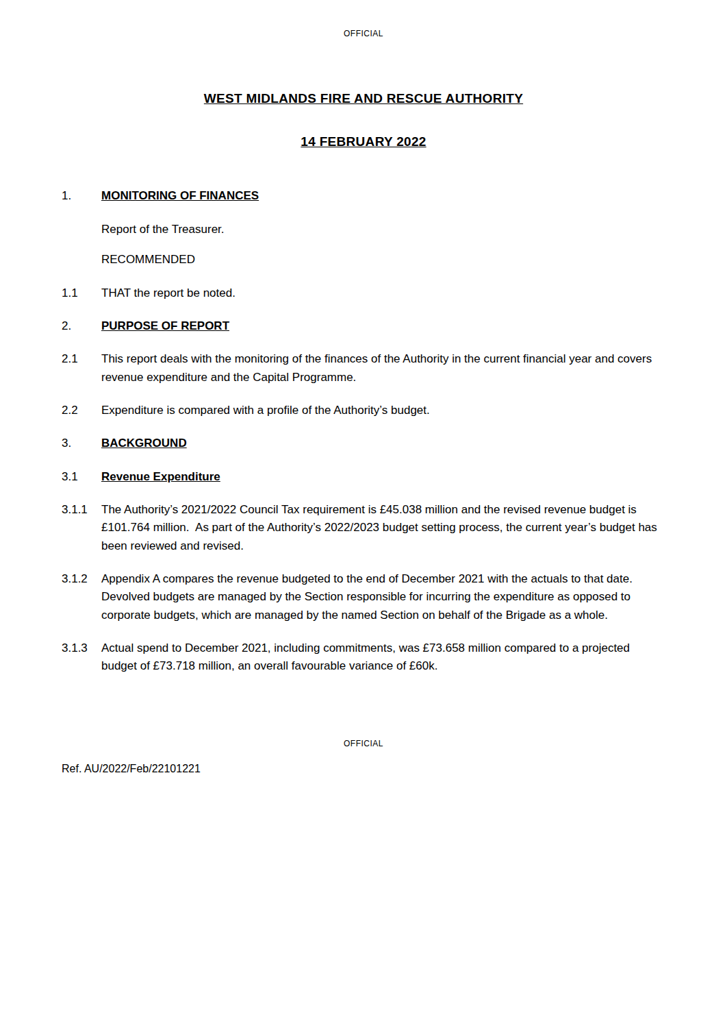OFFICIAL
WEST MIDLANDS FIRE AND RESCUE AUTHORITY
14 FEBRUARY 2022
1.
MONITORING OF FINANCES
Report of the Treasurer.
RECOMMENDED
1.1
THAT the report be noted.
2.
PURPOSE OF REPORT
2.1
This report deals with the monitoring of the finances of the Authority in the current financial year and covers revenue expenditure and the Capital Programme.
2.2
Expenditure is compared with a profile of the Authority’s budget.
3.
BACKGROUND
3.1
Revenue Expenditure
3.1.1
The Authority’s 2021/2022 Council Tax requirement is £45.038 million and the revised revenue budget is £101.764 million. As part of the Authority’s 2022/2023 budget setting process, the current year’s budget has been reviewed and revised.
3.1.2
Appendix A compares the revenue budgeted to the end of December 2021 with the actuals to that date. Devolved budgets are managed by the Section responsible for incurring the expenditure as opposed to corporate budgets, which are managed by the named Section on behalf of the Brigade as a whole.
3.1.3
Actual spend to December 2021, including commitments, was £73.658 million compared to a projected budget of £73.718 million, an overall favourable variance of £60k.
OFFICIAL
Ref. AU/2022/Feb/22101221